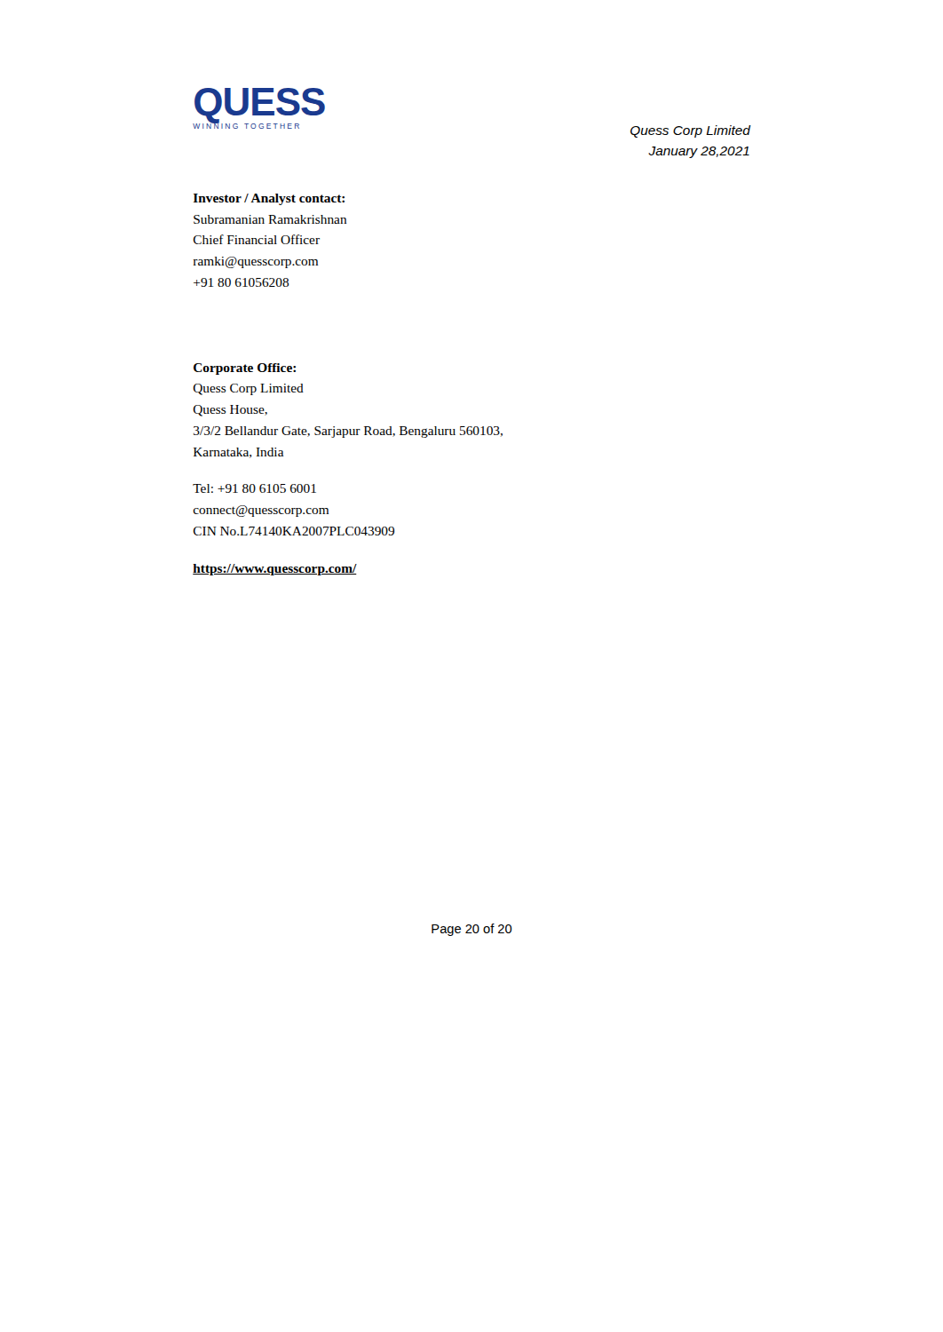QUESS
WINNING TOGETHER
Quess Corp Limited
January 28,2021
Investor / Analyst contact:
Subramanian Ramakrishnan
Chief Financial Officer
ramki@quesscorp.com
+91 80 61056208
Corporate Office:
Quess Corp Limited
Quess House,
3/3/2 Bellandur Gate, Sarjapur Road, Bengaluru 560103,
Karnataka, India
Tel: +91 80 6105 6001
connect@quesscorp.com
CIN No.L74140KA2007PLC043909
https://www.quesscorp.com/
Page 20 of 20